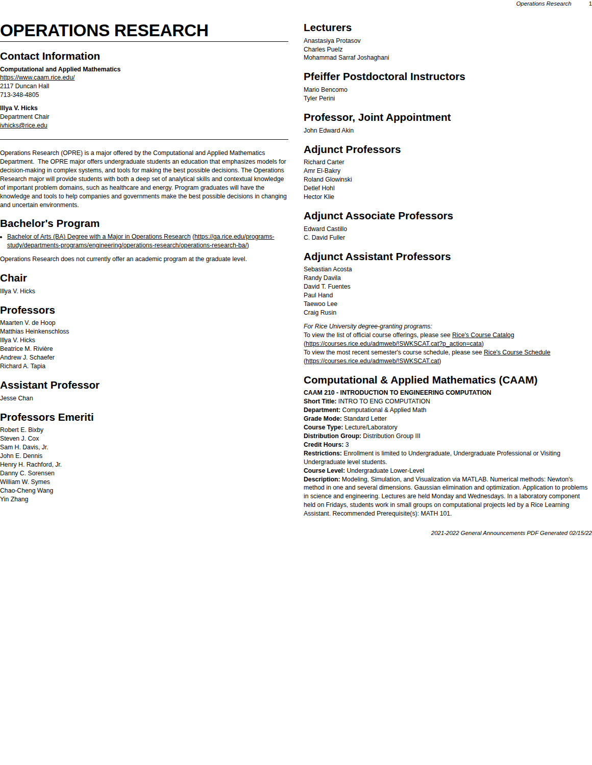Operations Research 1
OPERATIONS RESEARCH
Contact Information
Computational and Applied Mathematics
https://www.caam.rice.edu/
2117 Duncan Hall
713-348-4805
Illya V. Hicks
Department Chair
ivhicks@rice.edu
Operations Research (OPRE) is a major offered by the Computational and Applied Mathematics Department. The OPRE major offers undergraduate students an education that emphasizes models for decision-making in complex systems, and tools for making the best possible decisions. The Operations Research major will provide students with both a deep set of analytical skills and contextual knowledge of important problem domains, such as healthcare and energy. Program graduates will have the knowledge and tools to help companies and governments make the best possible decisions in changing and uncertain environments.
Bachelor's Program
Bachelor of Arts (BA) Degree with a Major in Operations Research (https://ga.rice.edu/programs-study/departments-programs/engineering/operations-research/operations-research-ba/)
Operations Research does not currently offer an academic program at the graduate level.
Chair
Illya V. Hicks
Professors
Maarten V. de Hoop
Matthias Heinkenschloss
Illya V. Hicks
Beatrice M. Rivière
Andrew J. Schaefer
Richard A. Tapia
Assistant Professor
Jesse Chan
Professors Emeriti
Robert E. Bixby
Steven J. Cox
Sam H. Davis, Jr.
John E. Dennis
Henry H. Rachford, Jr.
Danny C. Sorensen
William W. Symes
Chao-Cheng Wang
Yin Zhang
Lecturers
Anastasiya Protasov
Charles Puelz
Mohammad Sarraf Joshaghani
Pfeiffer Postdoctoral Instructors
Mario Bencomo
Tyler Perini
Professor, Joint Appointment
John Edward Akin
Adjunct Professors
Richard Carter
Amr El-Bakry
Roland Glowinski
Detlef Hohl
Hector Klie
Adjunct Associate Professors
Edward Castillo
C. David Fuller
Adjunct Assistant Professors
Sebastian Acosta
Randy Davila
David T. Fuentes
Paul Hand
Taewoo Lee
Craig Rusin
For Rice University degree-granting programs:
To view the list of official course offerings, please see Rice's Course Catalog (https://courses.rice.edu/admweb/!SWKSCAT.cat?p_action=cata)
To view the most recent semester's course schedule, please see Rice's Course Schedule (https://courses.rice.edu/admweb/!SWKSCAT.cat)
Computational & Applied Mathematics (CAAM)
CAAM 210 - INTRODUCTION TO ENGINEERING COMPUTATION
Short Title: INTRO TO ENG COMPUTATION
Department: Computational & Applied Math
Grade Mode: Standard Letter
Course Type: Lecture/Laboratory
Distribution Group: Distribution Group III
Credit Hours: 3
Restrictions: Enrollment is limited to Undergraduate, Undergraduate Professional or Visiting Undergraduate level students.
Course Level: Undergraduate Lower-Level
Description: Modeling, Simulation, and Visualization via MATLAB. Numerical methods: Newton's method in one and several dimensions. Gaussian elimination and optimization. Application to problems in science and engineering. Lectures are held Monday and Wednesdays. In a laboratory component held on Fridays, students work in small groups on computational projects led by a Rice Learning Assistant. Recommended Prerequisite(s): MATH 101.
2021-2022 General Announcements PDF Generated 02/15/22